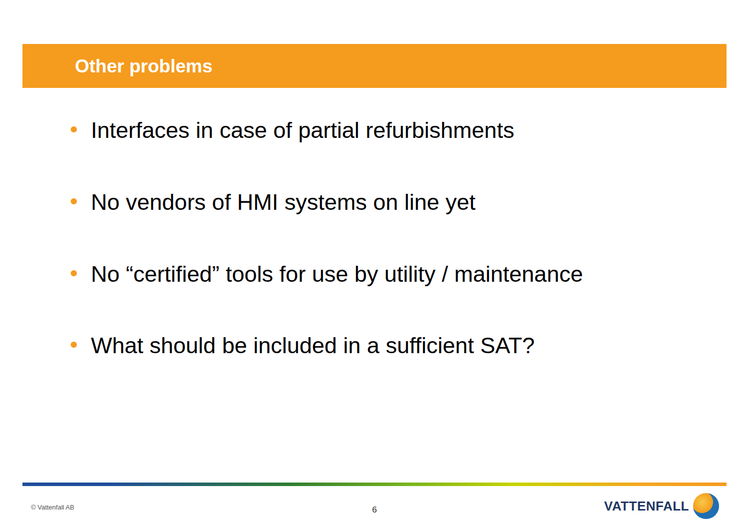Other problems
Interfaces in case of partial refurbishments
No vendors of HMI systems on line yet
No “certified” tools for use by utility / maintenance
What should be included in a sufficient SAT?
© Vattenfall AB
6
VATTENFALL